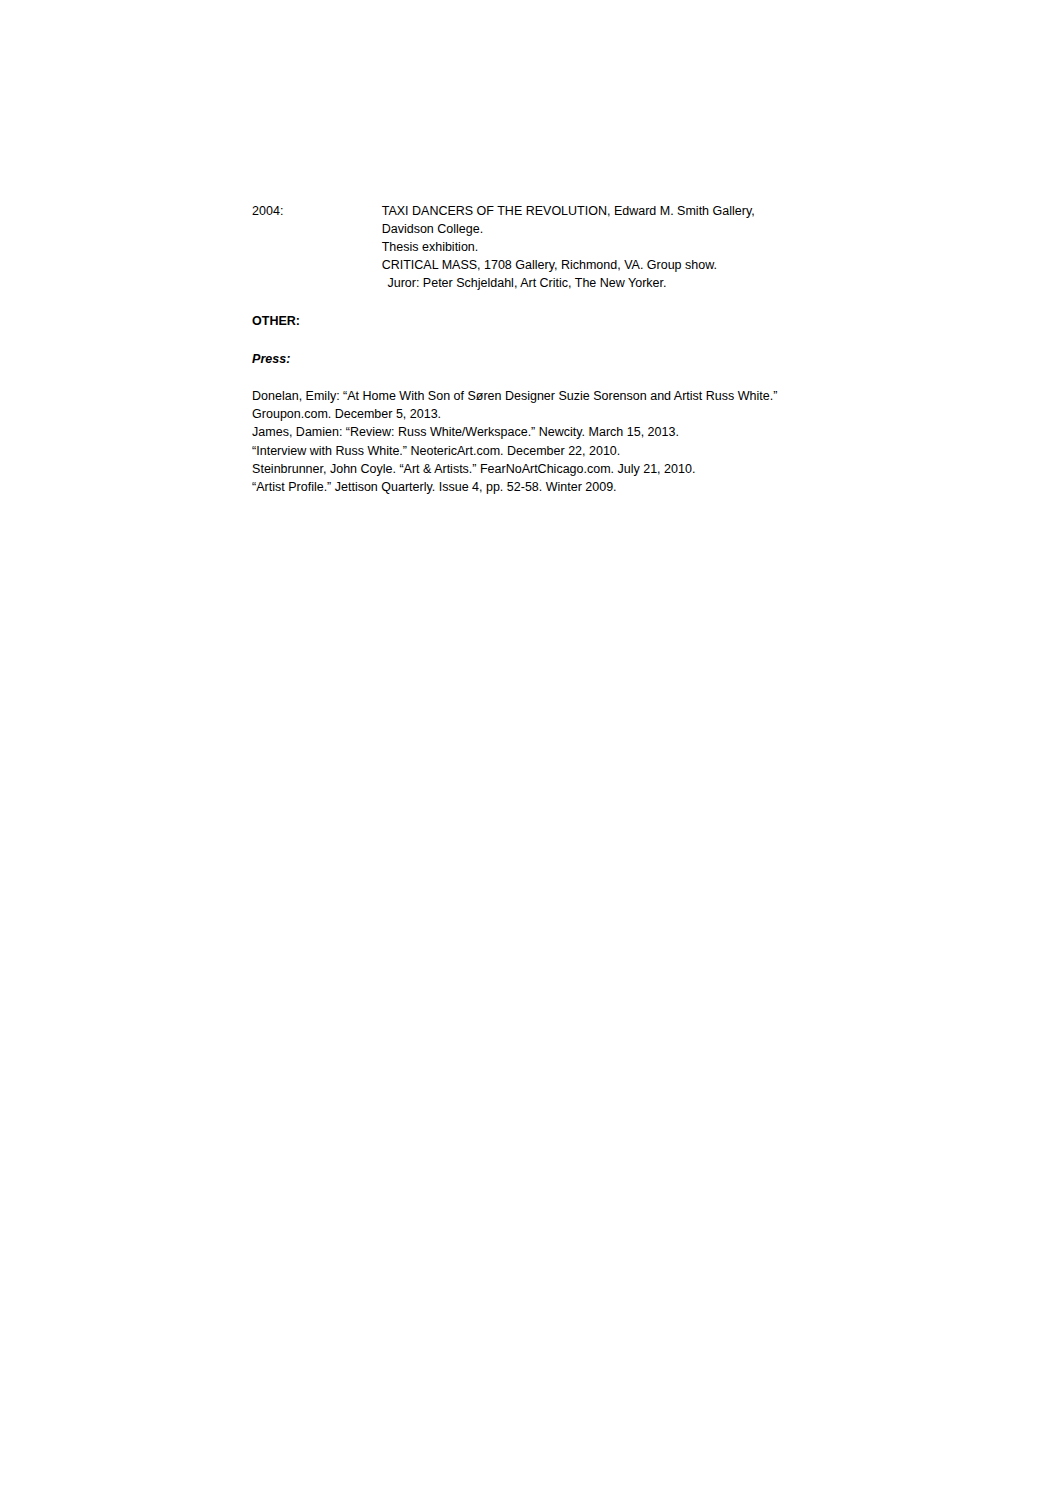2004:
TAXI DANCERS OF THE REVOLUTION, Edward M. Smith Gallery, Davidson College.
Thesis exhibition.
CRITICAL MASS, 1708 Gallery, Richmond, VA. Group show.
Juror: Peter Schjeldahl, Art Critic, The New Yorker.
OTHER:
Press:
Donelan, Emily: “At Home With Son of Søren Designer Suzie Sorenson and Artist Russ White.” Groupon.com. December 5, 2013.
James, Damien: “Review: Russ White/Werkspace.” Newcity. March 15, 2013.
“Interview with Russ White.” NeotericArt.com. December 22, 2010.
Steinbrunner, John Coyle. “Art & Artists.” FearNoArtChicago.com. July 21, 2010.
“Artist Profile.” Jettison Quarterly. Issue 4, pp. 52-58. Winter 2009.